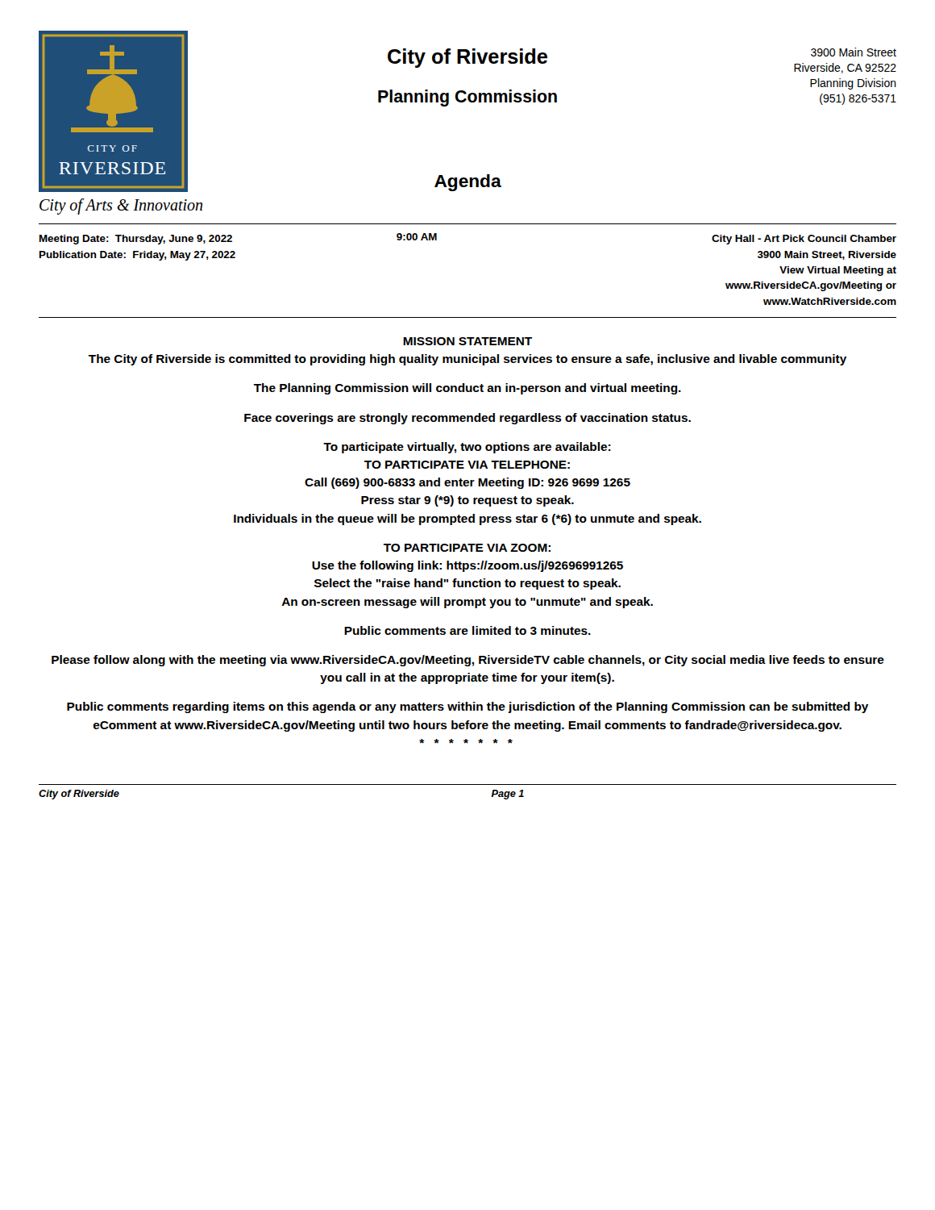CITY OF RIVERSIDE
City of Arts & Innovation
City of Riverside
Planning Commission
Agenda
3900 Main Street
Riverside, CA 92522
Planning Division
(951) 826-5371
Meeting Date: Thursday, June 9, 2022
Publication Date: Friday, May 27, 2022
9:00 AM
City Hall - Art Pick Council Chamber
3900 Main Street, Riverside
View Virtual Meeting at
www.RiversideCA.gov/Meeting or
www.WatchRiverside.com
MISSION STATEMENT
The City of Riverside is committed to providing high quality municipal services to ensure a safe, inclusive and livable community
The Planning Commission will conduct an in-person and virtual meeting.
Face coverings are strongly recommended regardless of vaccination status.
To participate virtually, two options are available:
TO PARTICIPATE VIA TELEPHONE:
Call (669) 900-6833 and enter Meeting ID: 926 9699 1265
Press star 9 (*9) to request to speak.
Individuals in the queue will be prompted press star 6 (*6) to unmute and speak.
TO PARTICIPATE VIA ZOOM:
Use the following link: https://zoom.us/j/92696991265
Select the "raise hand" function to request to speak.
An on-screen message will prompt you to "unmute" and speak.
Public comments are limited to 3 minutes.
Please follow along with the meeting via www.RiversideCA.gov/Meeting, RiversideTV cable channels, or City social media live feeds to ensure you call in at the appropriate time for your item(s).
Public comments regarding items on this agenda or any matters within the jurisdiction of the Planning Commission can be submitted by eComment at www.RiversideCA.gov/Meeting until two hours before the meeting. Email comments to fandrade@riversideca.gov.
* * * * * * *
City of Riverside
Page 1